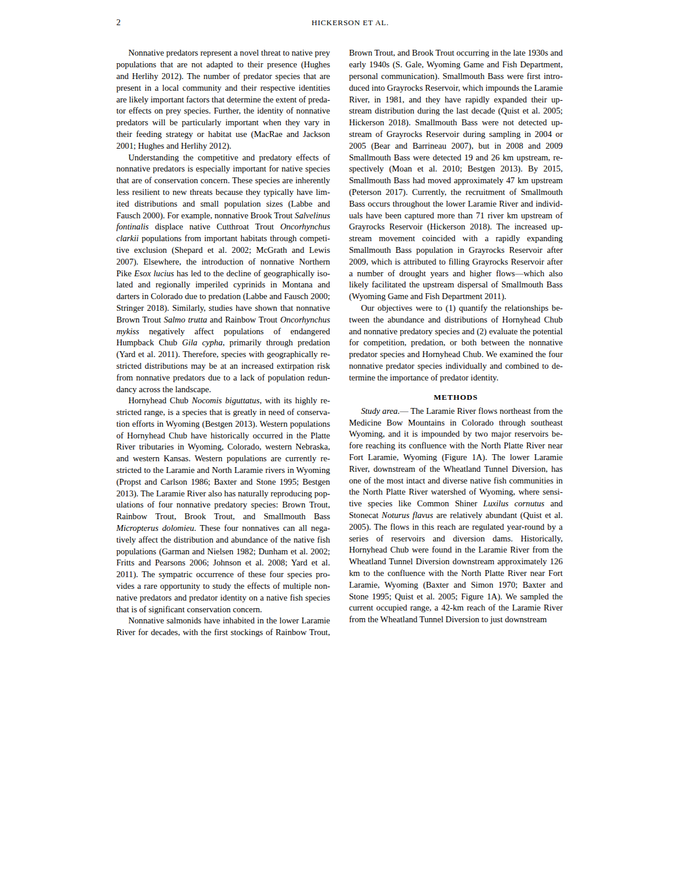2 HICKERSON ET AL.
Nonnative predators represent a novel threat to native prey populations that are not adapted to their presence (Hughes and Herlihy 2012). The number of predator species that are present in a local community and their respective identities are likely important factors that determine the extent of predator effects on prey species. Further, the identity of nonnative predators will be particularly important when they vary in their feeding strategy or habitat use (MacRae and Jackson 2001; Hughes and Herlihy 2012).
Understanding the competitive and predatory effects of nonnative predators is especially important for native species that are of conservation concern. These species are inherently less resilient to new threats because they typically have limited distributions and small population sizes (Labbe and Fausch 2000). For example, nonnative Brook Trout Salvelinus fontinalis displace native Cutthroat Trout Oncorhynchus clarkii populations from important habitats through competitive exclusion (Shepard et al. 2002; McGrath and Lewis 2007). Elsewhere, the introduction of nonnative Northern Pike Esox lucius has led to the decline of geographically isolated and regionally imperiled cyprinids in Montana and darters in Colorado due to predation (Labbe and Fausch 2000; Stringer 2018). Similarly, studies have shown that nonnative Brown Trout Salmo trutta and Rainbow Trout Oncorhynchus mykiss negatively affect populations of endangered Humpback Chub Gila cypha, primarily through predation (Yard et al. 2011). Therefore, species with geographically restricted distributions may be at an increased extirpation risk from nonnative predators due to a lack of population redundancy across the landscape.
Hornyhead Chub Nocomis biguttatus, with its highly restricted range, is a species that is greatly in need of conservation efforts in Wyoming (Bestgen 2013). Western populations of Hornyhead Chub have historically occurred in the Platte River tributaries in Wyoming, Colorado, western Nebraska, and western Kansas. Western populations are currently restricted to the Laramie and North Laramie rivers in Wyoming (Propst and Carlson 1986; Baxter and Stone 1995; Bestgen 2013). The Laramie River also has naturally reproducing populations of four nonnative predatory species: Brown Trout, Rainbow Trout, Brook Trout, and Smallmouth Bass Micropterus dolomieu. These four nonnatives can all negatively affect the distribution and abundance of the native fish populations (Garman and Nielsen 1982; Dunham et al. 2002; Fritts and Pearsons 2006; Johnson et al. 2008; Yard et al. 2011). The sympatric occurrence of these four species provides a rare opportunity to study the effects of multiple nonnative predators and predator identity on a native fish species that is of significant conservation concern.
Nonnative salmonids have inhabited in the lower Laramie River for decades, with the first stockings of Rainbow Trout, Brown Trout, and Brook Trout occurring in the late 1930s and early 1940s (S. Gale, Wyoming Game and Fish Department, personal communication). Smallmouth Bass were first introduced into Grayrocks Reservoir, which impounds the Laramie River, in 1981, and they have rapidly expanded their upstream distribution during the last decade (Quist et al. 2005; Hickerson 2018). Smallmouth Bass were not detected upstream of Grayrocks Reservoir during sampling in 2004 or 2005 (Bear and Barrineau 2007), but in 2008 and 2009 Smallmouth Bass were detected 19 and 26 km upstream, respectively (Moan et al. 2010; Bestgen 2013). By 2015, Smallmouth Bass had moved approximately 47 km upstream (Peterson 2017). Currently, the recruitment of Smallmouth Bass occurs throughout the lower Laramie River and individuals have been captured more than 71 river km upstream of Grayrocks Reservoir (Hickerson 2018). The increased upstream movement coincided with a rapidly expanding Smallmouth Bass population in Grayrocks Reservoir after 2009, which is attributed to filling Grayrocks Reservoir after a number of drought years and higher flows—which also likely facilitated the upstream dispersal of Smallmouth Bass (Wyoming Game and Fish Department 2011).
Our objectives were to (1) quantify the relationships between the abundance and distributions of Hornyhead Chub and nonnative predatory species and (2) evaluate the potential for competition, predation, or both between the nonnative predator species and Hornyhead Chub. We examined the four nonnative predator species individually and combined to determine the importance of predator identity.
METHODS
Study area.— The Laramie River flows northeast from the Medicine Bow Mountains in Colorado through southeast Wyoming, and it is impounded by two major reservoirs before reaching its confluence with the North Platte River near Fort Laramie, Wyoming (Figure 1A). The lower Laramie River, downstream of the Wheatland Tunnel Diversion, has one of the most intact and diverse native fish communities in the North Platte River watershed of Wyoming, where sensitive species like Common Shiner Luxilus cornutus and Stonecat Noturus flavus are relatively abundant (Quist et al. 2005). The flows in this reach are regulated year-round by a series of reservoirs and diversion dams. Historically, Hornyhead Chub were found in the Laramie River from the Wheatland Tunnel Diversion downstream approximately 126 km to the confluence with the North Platte River near Fort Laramie, Wyoming (Baxter and Simon 1970; Baxter and Stone 1995; Quist et al. 2005; Figure 1A). We sampled the current occupied range, a 42-km reach of the Laramie River from the Wheatland Tunnel Diversion to just downstream